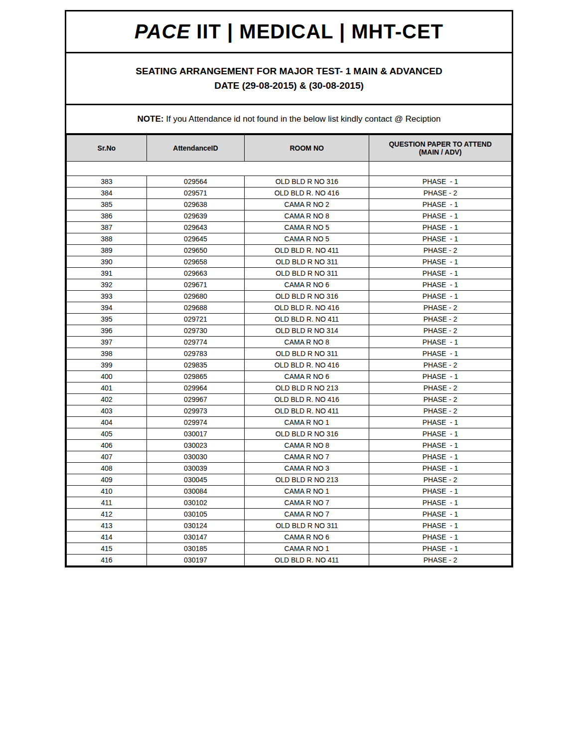PACE IIT | MEDICAL | MHT-CET
SEATING ARRANGEMENT FOR MAJOR TEST- 1 MAIN & ADVANCED
DATE (29-08-2015) & (30-08-2015)
NOTE: If you Attendance id not found in the below list kindly contact @ Reciption
| Sr.No | AttendanceID | ROOM NO | QUESTION PAPER TO ATTEND (MAIN / ADV) |
| --- | --- | --- | --- |
| 383 | 029564 | OLD BLD R NO 316 | PHASE - 1 |
| 384 | 029571 | OLD BLD R. NO 416 | PHASE - 2 |
| 385 | 029638 | CAMA R NO 2 | PHASE - 1 |
| 386 | 029639 | CAMA R NO 8 | PHASE - 1 |
| 387 | 029643 | CAMA R NO 5 | PHASE - 1 |
| 388 | 029645 | CAMA R NO 5 | PHASE - 1 |
| 389 | 029650 | OLD BLD R. NO 411 | PHASE - 2 |
| 390 | 029658 | OLD BLD R NO 311 | PHASE - 1 |
| 391 | 029663 | OLD BLD R NO 311 | PHASE - 1 |
| 392 | 029671 | CAMA R NO 6 | PHASE - 1 |
| 393 | 029680 | OLD BLD R NO 316 | PHASE - 1 |
| 394 | 029688 | OLD BLD R. NO 416 | PHASE - 2 |
| 395 | 029721 | OLD BLD R. NO 411 | PHASE - 2 |
| 396 | 029730 | OLD BLD R NO 314 | PHASE - 2 |
| 397 | 029774 | CAMA R NO 8 | PHASE - 1 |
| 398 | 029783 | OLD BLD R NO 311 | PHASE - 1 |
| 399 | 029835 | OLD BLD R. NO 416 | PHASE - 2 |
| 400 | 029865 | CAMA R NO 6 | PHASE - 1 |
| 401 | 029964 | OLD BLD R NO 213 | PHASE - 2 |
| 402 | 029967 | OLD BLD R. NO 416 | PHASE - 2 |
| 403 | 029973 | OLD BLD R. NO 411 | PHASE - 2 |
| 404 | 029974 | CAMA R NO 1 | PHASE - 1 |
| 405 | 030017 | OLD BLD R NO 316 | PHASE - 1 |
| 406 | 030023 | CAMA R NO 8 | PHASE - 1 |
| 407 | 030030 | CAMA R NO 7 | PHASE - 1 |
| 408 | 030039 | CAMA R NO 3 | PHASE - 1 |
| 409 | 030045 | OLD BLD R NO 213 | PHASE - 2 |
| 410 | 030084 | CAMA R NO 1 | PHASE - 1 |
| 411 | 030102 | CAMA R NO 7 | PHASE - 1 |
| 412 | 030105 | CAMA R NO 7 | PHASE - 1 |
| 413 | 030124 | OLD BLD R NO 311 | PHASE - 1 |
| 414 | 030147 | CAMA R NO 6 | PHASE - 1 |
| 415 | 030185 | CAMA R NO 1 | PHASE - 1 |
| 416 | 030197 | OLD BLD R. NO 411 | PHASE - 2 |